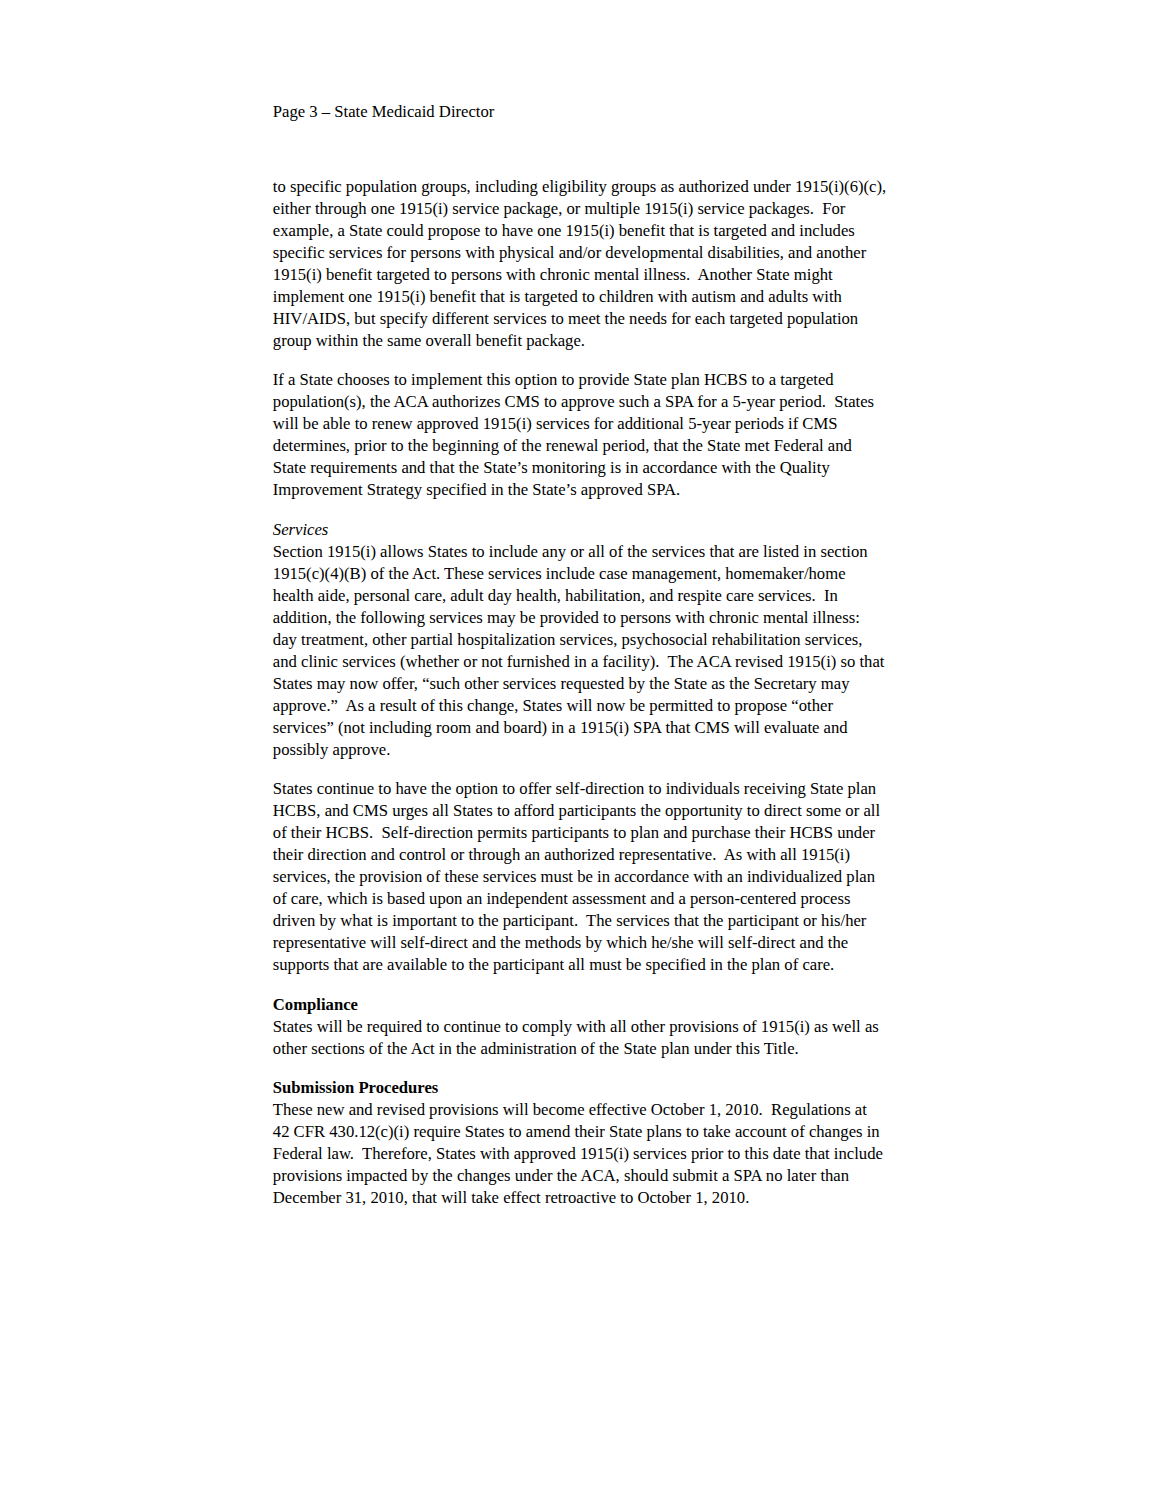Page 3 – State Medicaid Director
to specific population groups, including eligibility groups as authorized under 1915(i)(6)(c), either through one 1915(i) service package, or multiple 1915(i) service packages. For example, a State could propose to have one 1915(i) benefit that is targeted and includes specific services for persons with physical and/or developmental disabilities, and another 1915(i) benefit targeted to persons with chronic mental illness. Another State might implement one 1915(i) benefit that is targeted to children with autism and adults with HIV/AIDS, but specify different services to meet the needs for each targeted population group within the same overall benefit package.
If a State chooses to implement this option to provide State plan HCBS to a targeted population(s), the ACA authorizes CMS to approve such a SPA for a 5-year period. States will be able to renew approved 1915(i) services for additional 5-year periods if CMS determines, prior to the beginning of the renewal period, that the State met Federal and State requirements and that the State’s monitoring is in accordance with the Quality Improvement Strategy specified in the State’s approved SPA.
Services
Section 1915(i) allows States to include any or all of the services that are listed in section 1915(c)(4)(B) of the Act. These services include case management, homemaker/home health aide, personal care, adult day health, habilitation, and respite care services. In addition, the following services may be provided to persons with chronic mental illness: day treatment, other partial hospitalization services, psychosocial rehabilitation services, and clinic services (whether or not furnished in a facility). The ACA revised 1915(i) so that States may now offer, “such other services requested by the State as the Secretary may approve.” As a result of this change, States will now be permitted to propose “other services” (not including room and board) in a 1915(i) SPA that CMS will evaluate and possibly approve.
States continue to have the option to offer self-direction to individuals receiving State plan HCBS, and CMS urges all States to afford participants the opportunity to direct some or all of their HCBS. Self-direction permits participants to plan and purchase their HCBS under their direction and control or through an authorized representative. As with all 1915(i) services, the provision of these services must be in accordance with an individualized plan of care, which is based upon an independent assessment and a person-centered process driven by what is important to the participant. The services that the participant or his/her representative will self-direct and the methods by which he/she will self-direct and the supports that are available to the participant all must be specified in the plan of care.
Compliance
States will be required to continue to comply with all other provisions of 1915(i) as well as other sections of the Act in the administration of the State plan under this Title.
Submission Procedures
These new and revised provisions will become effective October 1, 2010. Regulations at 42 CFR 430.12(c)(i) require States to amend their State plans to take account of changes in Federal law. Therefore, States with approved 1915(i) services prior to this date that include provisions impacted by the changes under the ACA, should submit a SPA no later than December 31, 2010, that will take effect retroactive to October 1, 2010.